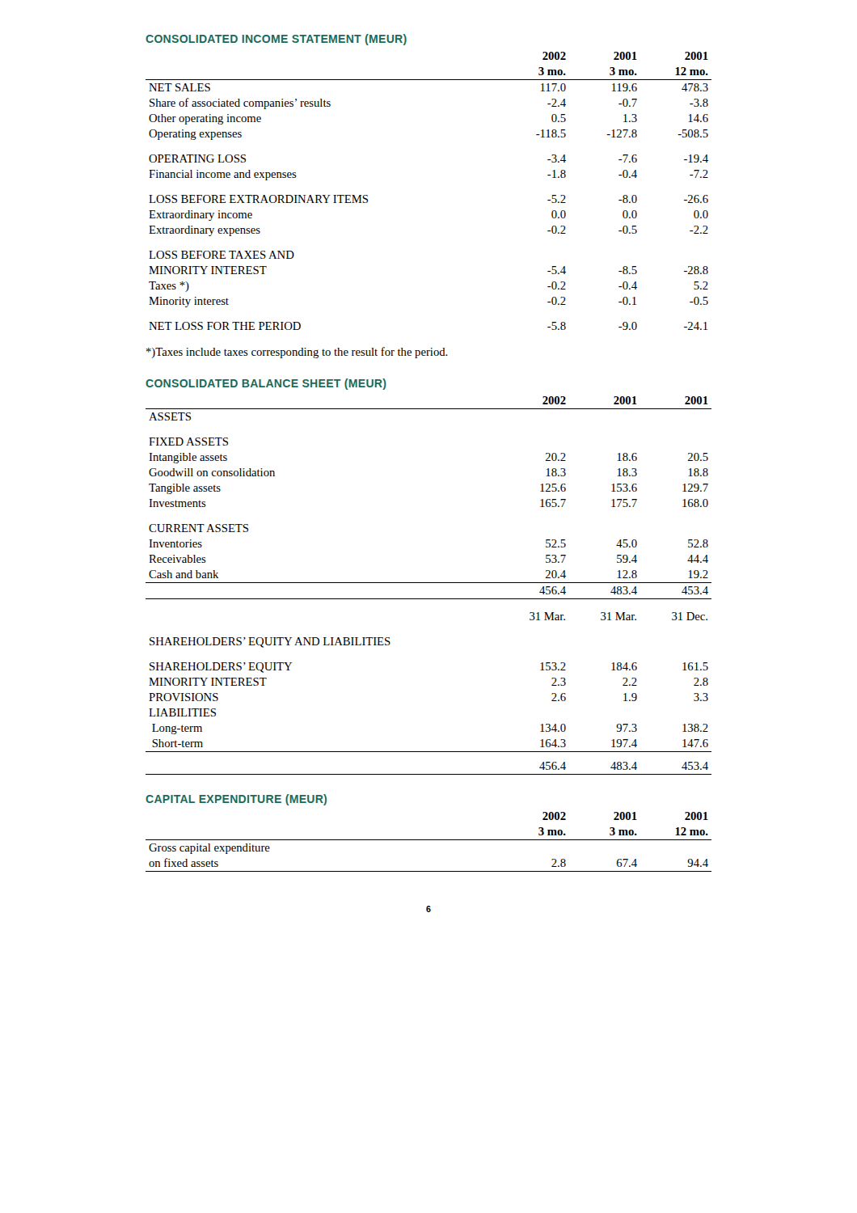CONSOLIDATED INCOME STATEMENT (MEUR)
| | 2002 | 2001 | 2001 |
| | 3 mo. | 3 mo. | 12 mo. |
| NET SALES | 117.0 | 119.6 | 478.3 |
| Share of associated companies’ results | -2.4 | -0.7 | -3.8 |
| Other operating income | 0.5 | 1.3 | 14.6 |
| Operating expenses | -118.5 | -127.8 | -508.5 |
| OPERATING LOSS | -3.4 | -7.6 | -19.4 |
| Financial income and expenses | -1.8 | -0.4 | -7.2 |
| LOSS BEFORE EXTRAORDINARY ITEMS | -5.2 | -8.0 | -26.6 |
| Extraordinary income | 0.0 | 0.0 | 0.0 |
| Extraordinary expenses | -0.2 | -0.5 | -2.2 |
| LOSS BEFORE TAXES AND | | | |
| MINORITY INTEREST | -5.4 | -8.5 | -28.8 |
| Taxes *) | -0.2 | -0.4 | 5.2 |
| Minority interest | -0.2 | -0.1 | -0.5 |
| NET LOSS FOR THE PERIOD | -5.8 | -9.0 | -24.1 |
*)Taxes include taxes corresponding to the result for the period.
CONSOLIDATED BALANCE SHEET (MEUR)
| | 2002 | 2001 | 2001 |
| ASSETS | | | |
| FIXED ASSETS | | | |
| Intangible assets | 20.2 | 18.6 | 20.5 |
| Goodwill on consolidation | 18.3 | 18.3 | 18.8 |
| Tangible assets | 125.6 | 153.6 | 129.7 |
| Investments | 165.7 | 175.7 | 168.0 |
| CURRENT ASSETS | | | |
| Inventories | 52.5 | 45.0 | 52.8 |
| Receivables | 53.7 | 59.4 | 44.4 |
| Cash and bank | 20.4 | 12.8 | 19.2 |
| | 456.4 | 483.4 | 453.4 |
| | 31 Mar. | 31 Mar. | 31 Dec. |
| SHAREHOLDERS’ EQUITY AND LIABILITIES |
| SHAREHOLDERS’ EQUITY | 153.2 | 184.6 | 161.5 |
| MINORITY INTEREST | 2.3 | 2.2 | 2.8 |
| PROVISIONS | 2.6 | 1.9 | 3.3 |
| LIABILITIES | | | |
| Long-term | 134.0 | 97.3 | 138.2 |
| Short-term | 164.3 | 197.4 | 147.6 |
| | 456.4 | 483.4 | 453.4 |
CAPITAL EXPENDITURE (MEUR)
| | 2002 | 2001 | 2001 |
| | 3 mo. | 3 mo. | 12 mo. |
| Gross capital expenditure | | | |
| on fixed assets | 2.8 | 67.4 | 94.4 |
6